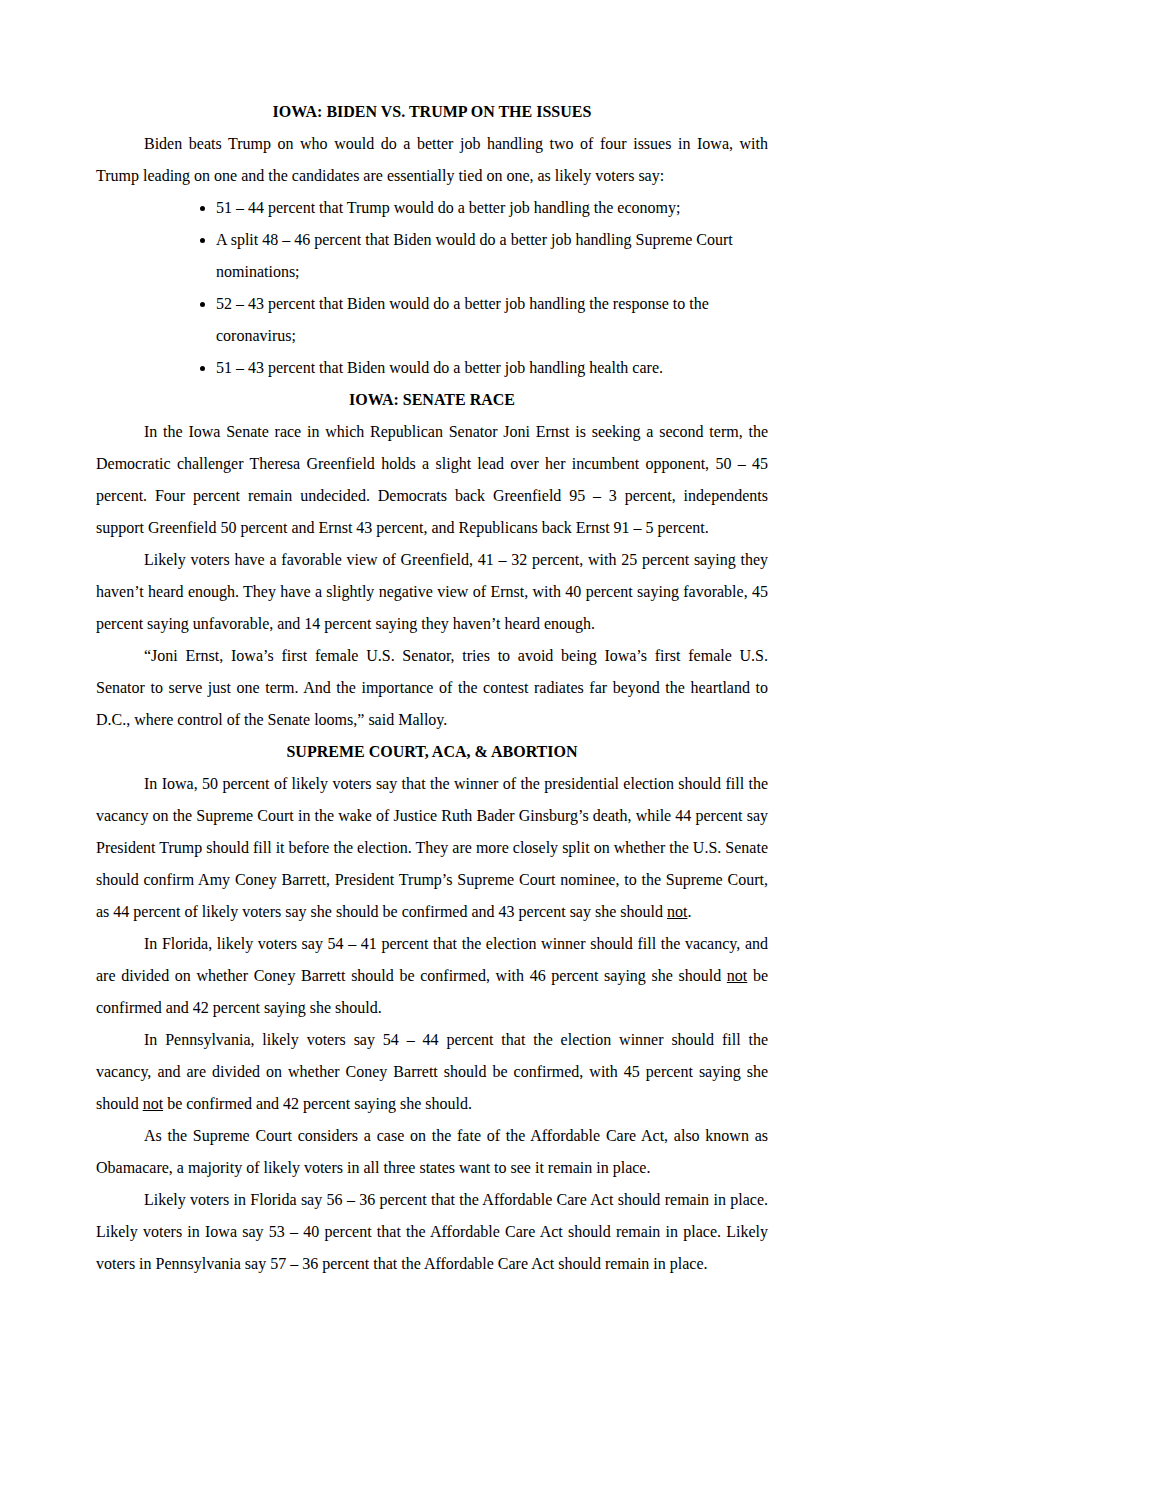IOWA: BIDEN VS. TRUMP ON THE ISSUES
Biden beats Trump on who would do a better job handling two of four issues in Iowa, with Trump leading on one and the candidates are essentially tied on one, as likely voters say:
51 – 44 percent that Trump would do a better job handling the economy;
A split 48 – 46 percent that Biden would do a better job handling Supreme Court nominations;
52 – 43 percent that Biden would do a better job handling the response to the coronavirus;
51 – 43 percent that Biden would do a better job handling health care.
IOWA: SENATE RACE
In the Iowa Senate race in which Republican Senator Joni Ernst is seeking a second term, the Democratic challenger Theresa Greenfield holds a slight lead over her incumbent opponent, 50 – 45 percent. Four percent remain undecided. Democrats back Greenfield 95 – 3 percent, independents support Greenfield 50 percent and Ernst 43 percent, and Republicans back Ernst 91 – 5 percent.
Likely voters have a favorable view of Greenfield, 41 – 32 percent, with 25 percent saying they haven’t heard enough. They have a slightly negative view of Ernst, with 40 percent saying favorable, 45 percent saying unfavorable, and 14 percent saying they haven’t heard enough.
“Joni Ernst, Iowa’s first female U.S. Senator, tries to avoid being Iowa’s first female U.S. Senator to serve just one term. And the importance of the contest radiates far beyond the heartland to D.C., where control of the Senate looms,” said Malloy.
SUPREME COURT, ACA, & ABORTION
In Iowa, 50 percent of likely voters say that the winner of the presidential election should fill the vacancy on the Supreme Court in the wake of Justice Ruth Bader Ginsburg’s death, while 44 percent say President Trump should fill it before the election. They are more closely split on whether the U.S. Senate should confirm Amy Coney Barrett, President Trump’s Supreme Court nominee, to the Supreme Court, as 44 percent of likely voters say she should be confirmed and 43 percent say she should not.
In Florida, likely voters say 54 – 41 percent that the election winner should fill the vacancy, and are divided on whether Coney Barrett should be confirmed, with 46 percent saying she should not be confirmed and 42 percent saying she should.
In Pennsylvania, likely voters say 54 – 44 percent that the election winner should fill the vacancy, and are divided on whether Coney Barrett should be confirmed, with 45 percent saying she should not be confirmed and 42 percent saying she should.
As the Supreme Court considers a case on the fate of the Affordable Care Act, also known as Obamacare, a majority of likely voters in all three states want to see it remain in place.
Likely voters in Florida say 56 – 36 percent that the Affordable Care Act should remain in place. Likely voters in Iowa say 53 – 40 percent that the Affordable Care Act should remain in place. Likely voters in Pennsylvania say 57 – 36 percent that the Affordable Care Act should remain in place.